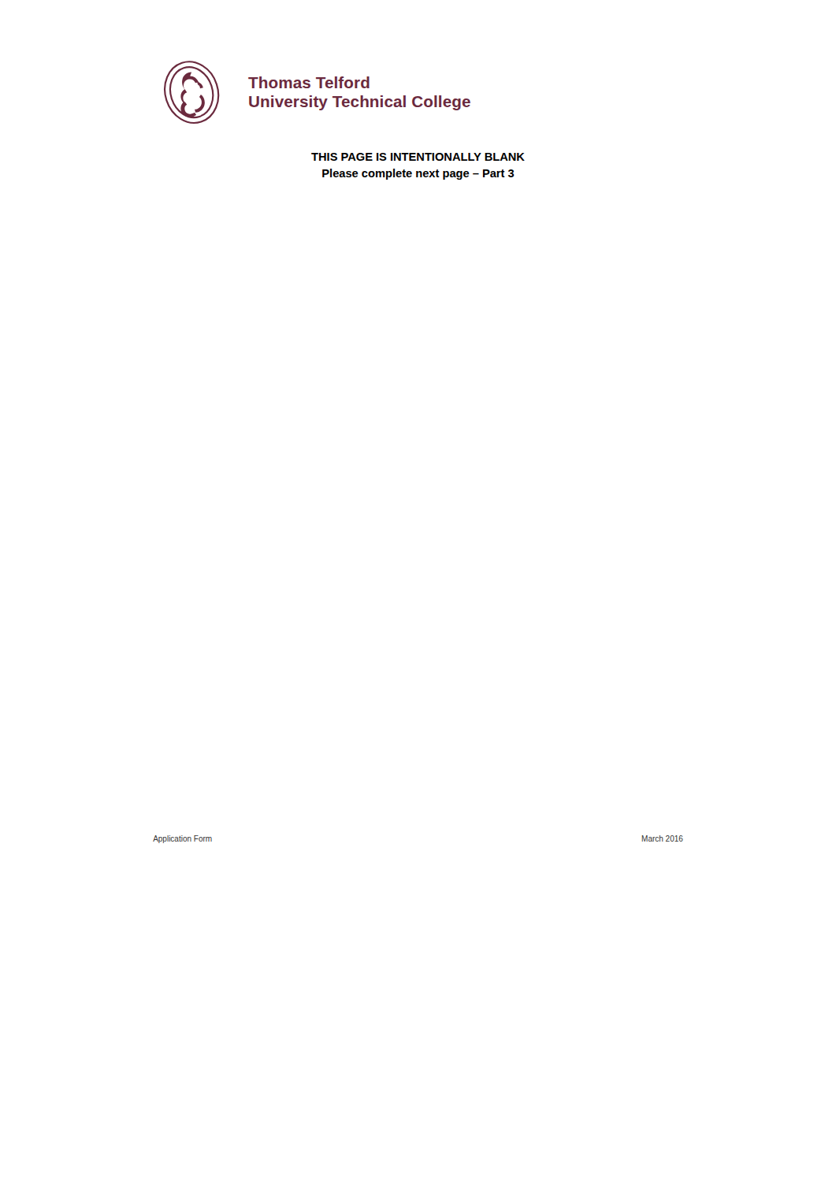Thomas Telford University Technical College
THIS PAGE IS INTENTIONALLY BLANK
Please complete next page – Part 3
Application Form
March 2016